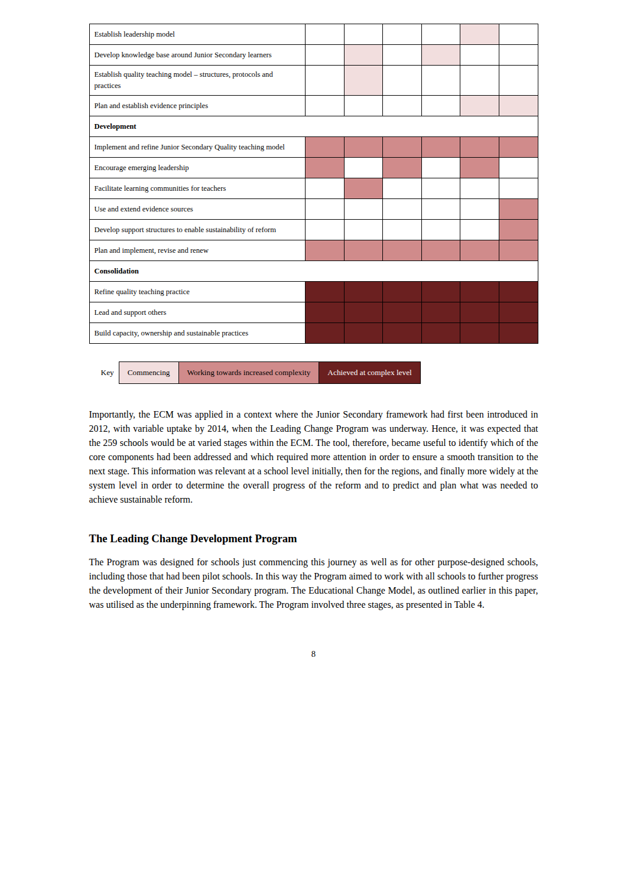| Establish leadership model | | | | | | |
| Develop knowledge base around Junior Secondary learners | | | | | | |
| Establish quality teaching model – structures, protocols and practices | | | | | | |
| Plan and establish evidence principles | | | | | | |
| Development |
| Implement and refine Junior Secondary Quality teaching model | | | | | | |
| Encourage emerging leadership | | | | | | |
| Facilitate learning communities for teachers | | | | | | |
| Use and extend evidence sources | | | | | | |
| Develop support structures to enable sustainability of reform | | | | | | |
| Plan and implement, revise and renew | | | | | | |
| Consolidation |
| Refine quality teaching practice | | | | | | |
| Lead and support others | | | | | | |
| Build capacity, ownership and sustainable practices | | | | | | |
Key
| Commencing | Working towards increased complexity | Achieved at complex level |
Importantly, the ECM was applied in a context where the Junior Secondary framework had first been introduced in 2012, with variable uptake by 2014, when the Leading Change Program was underway. Hence, it was expected that the 259 schools would be at varied stages within the ECM. The tool, therefore, became useful to identify which of the core components had been addressed and which required more attention in order to ensure a smooth transition to the next stage. This information was relevant at a school level initially, then for the regions, and finally more widely at the system level in order to determine the overall progress of the reform and to predict and plan what was needed to achieve sustainable reform.
The Leading Change Development Program
The Program was designed for schools just commencing this journey as well as for other purpose-designed schools, including those that had been pilot schools. In this way the Program aimed to work with all schools to further progress the development of their Junior Secondary program. The Educational Change Model, as outlined earlier in this paper, was utilised as the underpinning framework. The Program involved three stages, as presented in Table 4.
8